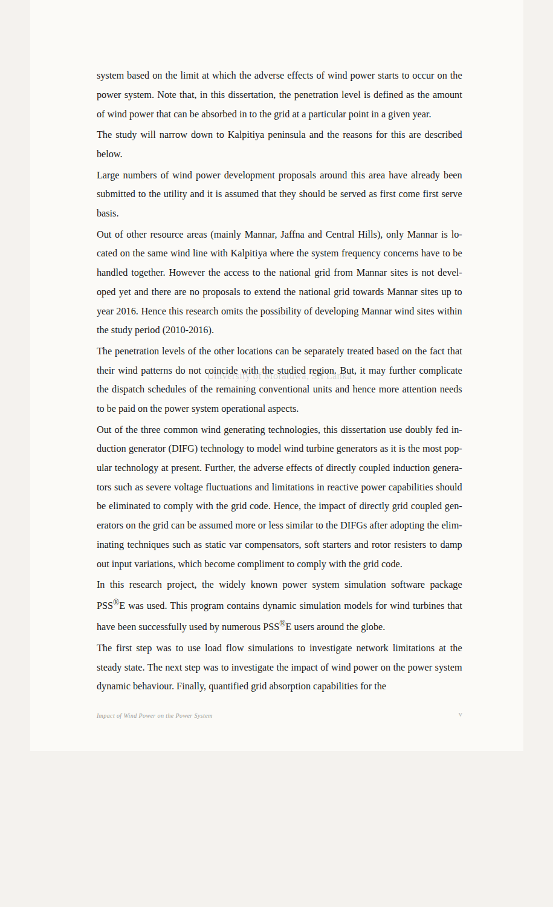system based on the limit at which the adverse effects of wind power starts to occur on the power system. Note that, in this dissertation, the penetration level is defined as the amount of wind power that can be absorbed in to the grid at a particular point in a given year.
The study will narrow down to Kalpitiya peninsula and the reasons for this are described below.
Large numbers of wind power development proposals around this area have already been submitted to the utility and it is assumed that they should be served as first come first serve basis.
Out of other resource areas (mainly Mannar, Jaffna and Central Hills), only Mannar is located on the same wind line with Kalpitiya where the system frequency concerns have to be handled together. However the access to the national grid from Mannar sites is not developed yet and there are no proposals to extend the national grid towards Mannar sites up to year 2016. Hence this research omits the possibility of developing Mannar wind sites within the study period (2010-2016).
The penetration levels of the other locations can be separately treated based on the fact that their wind patterns do not coincide with the studied region. But, it may further complicate the dispatch schedules of the remaining conventional units and hence more attention needs to be paid on the power system operational aspects.
University of Moratuwa, Sri Lanka
Out of the three common wind generating technologies, this dissertation use doubly fed induction generator (DIFG) technology to model wind turbine generators as it is the most popular technology at present. Further, the adverse effects of directly coupled induction generators such as severe voltage fluctuations and limitations in reactive power capabilities should be eliminated to comply with the grid code. Hence, the impact of directly grid coupled generators on the grid can be assumed more or less similar to the DIFGs after adopting the eliminating techniques such as static var compensators, soft starters and rotor resisters to damp out input variations, which become compliment to comply with the grid code.
In this research project, the widely known power system simulation software package PSS®E was used. This program contains dynamic simulation models for wind turbines that have been successfully used by numerous PSS®E users around the globe.
The first step was to use load flow simulations to investigate network limitations at the steady state. The next step was to investigate the impact of wind power on the power system dynamic behaviour. Finally, quantified grid absorption capabilities for the
Impact of Wind Power on the Power System
v